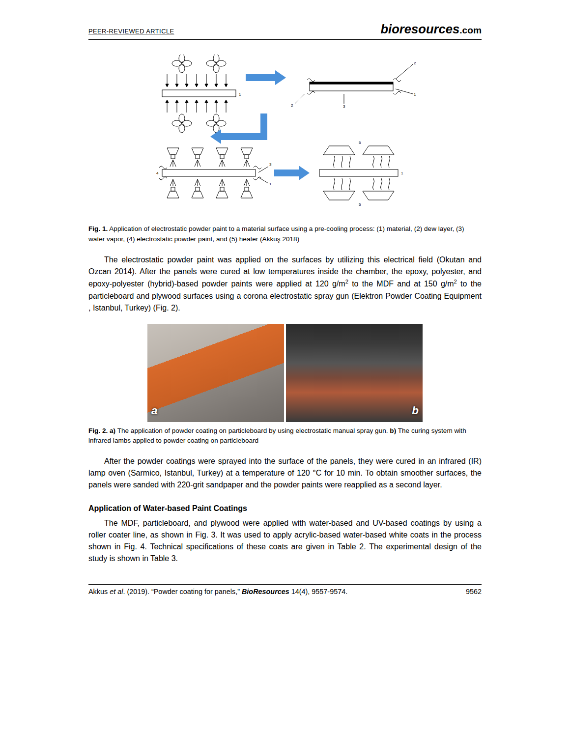PEER-REVIEWED ARTICLE bioresources.com
1 2 1 2 3 4 3 1 5 1 5
Fig. 1. Application of electrostatic powder paint to a material surface using a pre-cooling process: (1) material, (2) dew layer, (3) water vapor, (4) electrostatic powder paint, and (5) heater (Akkuş 2018)
The electrostatic powder paint was applied on the surfaces by utilizing this electrical field (Okutan and Ozcan 2014). After the panels were cured at low temperatures inside the chamber, the epoxy, polyester, and epoxy-polyester (hybrid)-based powder paints were applied at 120 g/m2 to the MDF and at 150 g/m2 to the particleboard and plywood surfaces using a corona electrostatic spray gun (Elektron Powder Coating Equipment , Istanbul, Turkey) (Fig. 2).
a
b
Fig. 2. a) The application of powder coating on particleboard by using electrostatic manual spray gun. b) The curing system with infrared lambs applied to powder coating on particleboard
After the powder coatings were sprayed into the surface of the panels, they were cured in an infrared (IR) lamp oven (Sarmico, Istanbul, Turkey) at a temperature of 120 °C for 10 min. To obtain smoother surfaces, the panels were sanded with 220-grit sandpaper and the powder paints were reapplied as a second layer.
Application of Water-based Paint Coatings
The MDF, particleboard, and plywood were applied with water-based and UV-based coatings by using a roller coater line, as shown in Fig. 3. It was used to apply acrylic-based water-based white coats in the process shown in Fig. 4. Technical specifications of these coats are given in Table 2. The experimental design of the study is shown in Table 3.
Akkus et al. (2019). “Powder coating for panels,” BioResources 14(4), 9557-9574. 9562